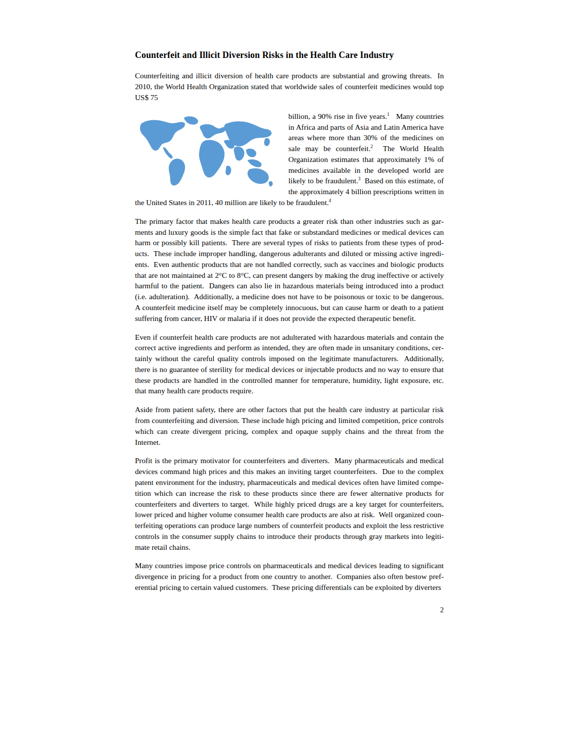Counterfeit and Illicit Diversion Risks in the Health Care Industry
Counterfeiting and illicit diversion of health care products are substantial and growing threats. In 2010, the World Health Organization stated that worldwide sales of counterfeit medicines would top US$ 75
billion, a 90% rise in five years.1 Many countries in Africa and parts of Asia and Latin America have areas where more than 30% of the medicines on sale may be counterfeit.2 The World Health Organization estimates that approximately 1% of medicines available in the developed world are likely to be fraudulent.3 Based on this estimate, of the approximately 4 billion prescriptions written in the United States in 2011, 40 million are likely to be fraudulent.4
The primary factor that makes health care products a greater risk than other industries such as garments and luxury goods is the simple fact that fake or substandard medicines or medical devices can harm or possibly kill patients. There are several types of risks to patients from these types of products. These include improper handling, dangerous adulterants and diluted or missing active ingredients. Even authentic products that are not handled correctly, such as vaccines and biologic products that are not maintained at 2°C to 8°C, can present dangers by making the drug ineffective or actively harmful to the patient. Dangers can also lie in hazardous materials being introduced into a product (i.e. adulteration). Additionally, a medicine does not have to be poisonous or toxic to be dangerous. A counterfeit medicine itself may be completely innocuous, but can cause harm or death to a patient suffering from cancer, HIV or malaria if it does not provide the expected therapeutic benefit.
Even if counterfeit health care products are not adulterated with hazardous materials and contain the correct active ingredients and perform as intended, they are often made in unsanitary conditions, certainly without the careful quality controls imposed on the legitimate manufacturers. Additionally, there is no guarantee of sterility for medical devices or injectable products and no way to ensure that these products are handled in the controlled manner for temperature, humidity, light exposure, etc. that many health care products require.
Aside from patient safety, there are other factors that put the health care industry at particular risk from counterfeiting and diversion. These include high pricing and limited competition, price controls which can create divergent pricing, complex and opaque supply chains and the threat from the Internet.
Profit is the primary motivator for counterfeiters and diverters. Many pharmaceuticals and medical devices command high prices and this makes an inviting target counterfeiters. Due to the complex patent environment for the industry, pharmaceuticals and medical devices often have limited competition which can increase the risk to these products since there are fewer alternative products for counterfeiters and diverters to target. While highly priced drugs are a key target for counterfeiters, lower priced and higher volume consumer health care products are also at risk. Well organized counterfeiting operations can produce large numbers of counterfeit products and exploit the less restrictive controls in the consumer supply chains to introduce their products through gray markets into legitimate retail chains.
Many countries impose price controls on pharmaceuticals and medical devices leading to significant divergence in pricing for a product from one country to another. Companies also often bestow preferential pricing to certain valued customers. These pricing differentials can be exploited by diverters
2